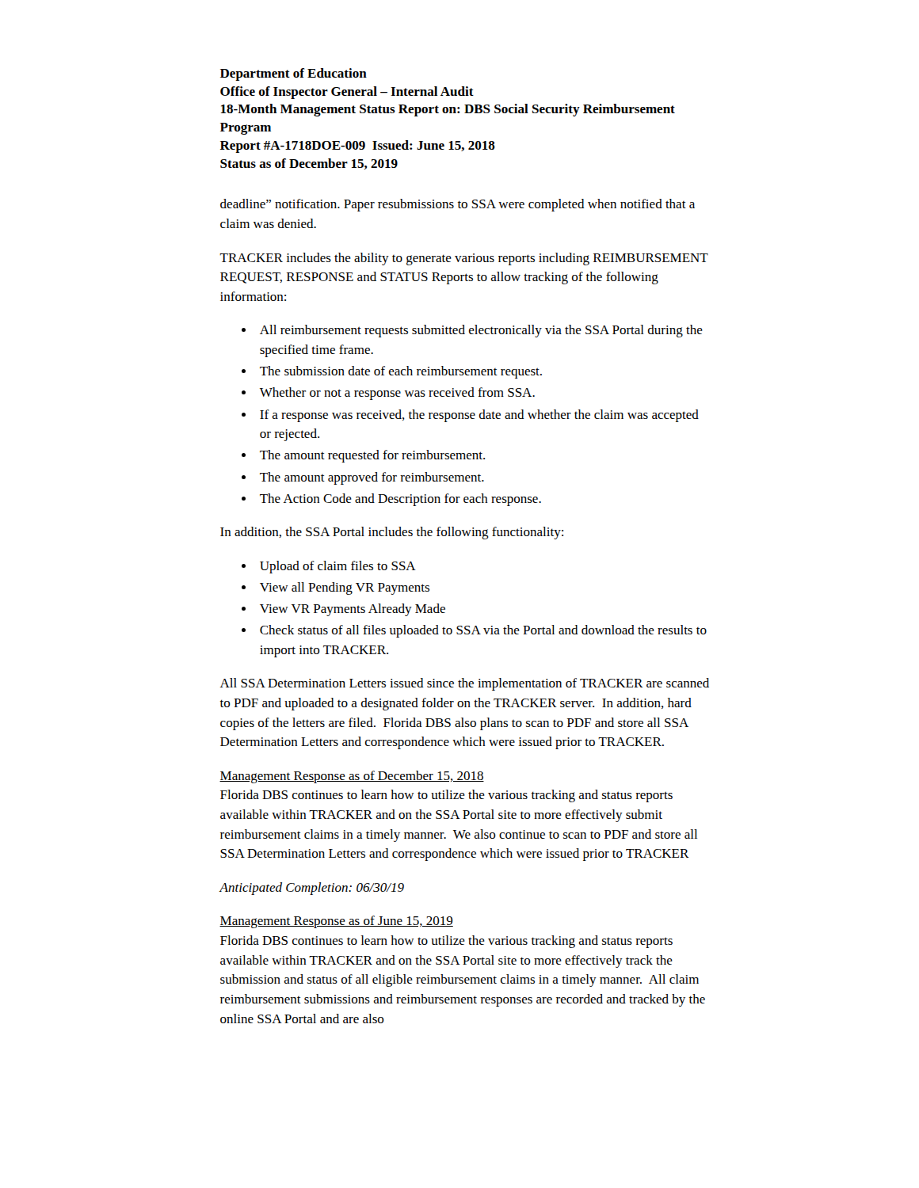Department of Education
Office of Inspector General – Internal Audit
18-Month Management Status Report on: DBS Social Security Reimbursement Program
Report #A-1718DOE-009 Issued: June 15, 2018
Status as of December 15, 2019
deadline” notification. Paper resubmissions to SSA were completed when notified that a claim was denied.
TRACKER includes the ability to generate various reports including REIMBURSEMENT REQUEST, RESPONSE and STATUS Reports to allow tracking of the following information:
All reimbursement requests submitted electronically via the SSA Portal during the specified time frame.
The submission date of each reimbursement request.
Whether or not a response was received from SSA.
If a response was received, the response date and whether the claim was accepted or rejected.
The amount requested for reimbursement.
The amount approved for reimbursement.
The Action Code and Description for each response.
In addition, the SSA Portal includes the following functionality:
Upload of claim files to SSA
View all Pending VR Payments
View VR Payments Already Made
Check status of all files uploaded to SSA via the Portal and download the results to import into TRACKER.
All SSA Determination Letters issued since the implementation of TRACKER are scanned to PDF and uploaded to a designated folder on the TRACKER server. In addition, hard copies of the letters are filed. Florida DBS also plans to scan to PDF and store all SSA Determination Letters and correspondence which were issued prior to TRACKER.
Management Response as of December 15, 2018
Florida DBS continues to learn how to utilize the various tracking and status reports available within TRACKER and on the SSA Portal site to more effectively submit reimbursement claims in a timely manner. We also continue to scan to PDF and store all SSA Determination Letters and correspondence which were issued prior to TRACKER
Anticipated Completion: 06/30/19
Management Response as of June 15, 2019
Florida DBS continues to learn how to utilize the various tracking and status reports available within TRACKER and on the SSA Portal site to more effectively track the submission and status of all eligible reimbursement claims in a timely manner. All claim reimbursement submissions and reimbursement responses are recorded and tracked by the online SSA Portal and are also